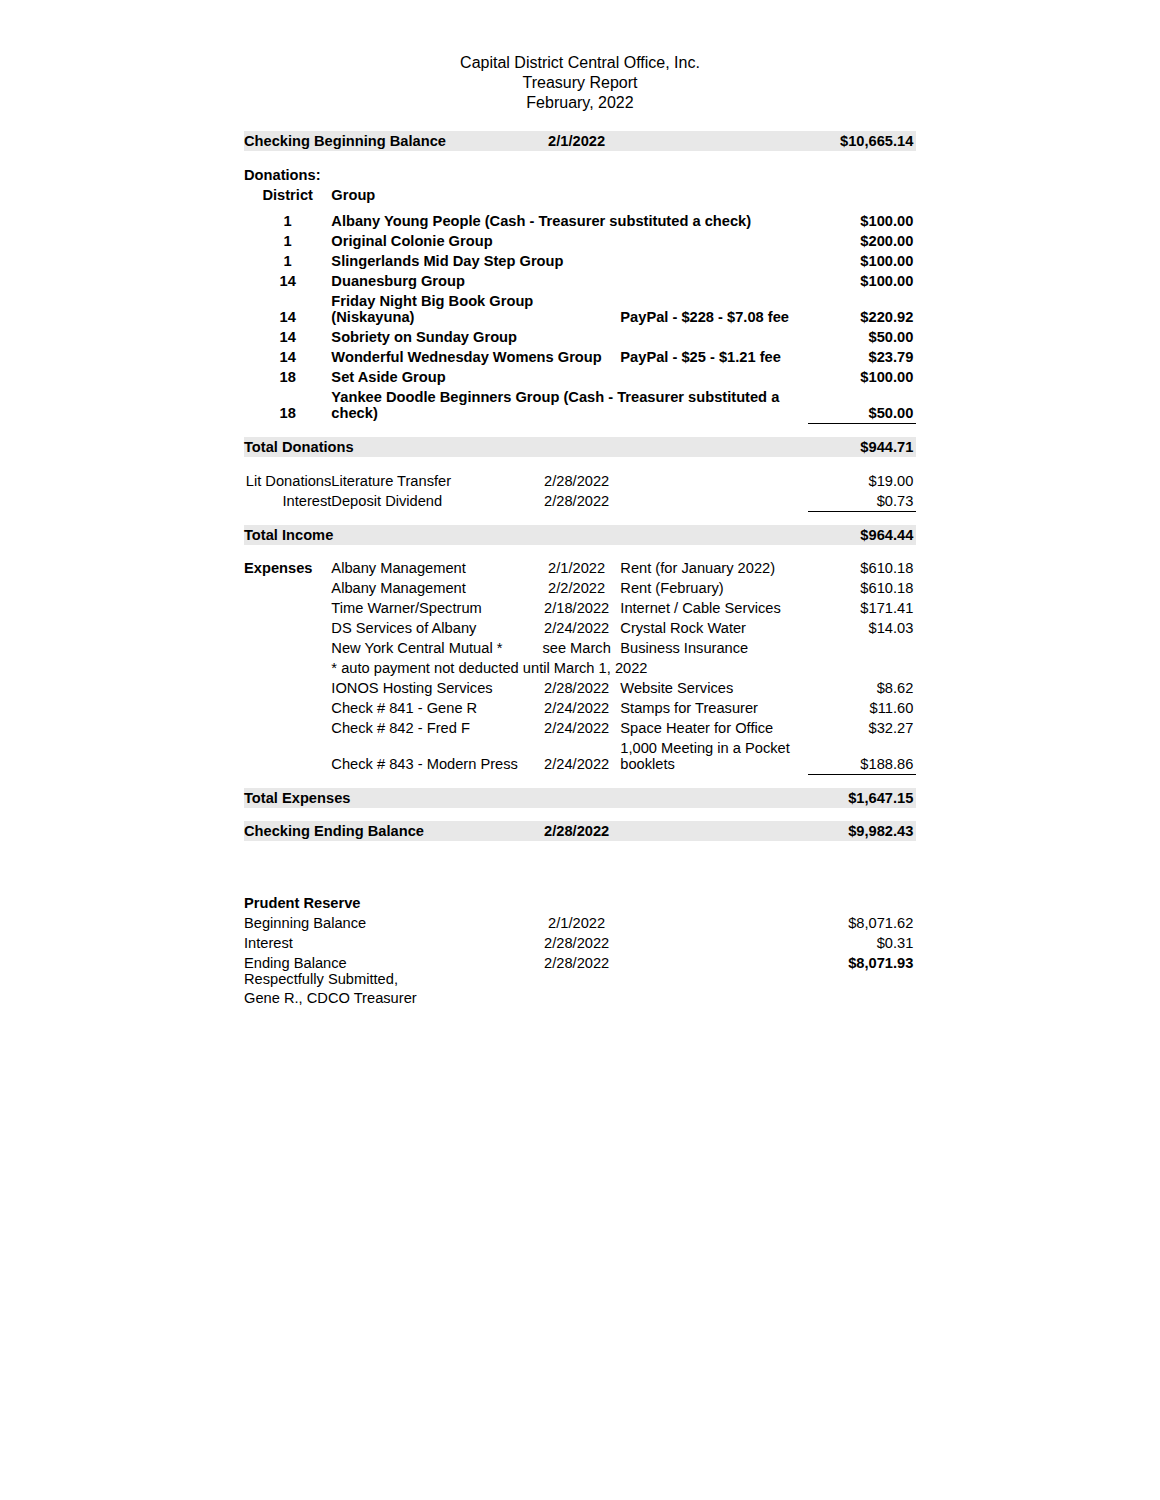Capital District Central Office, Inc.
Treasury Report
February, 2022
| Checking Beginning Balance | 2/1/2022 | | $10,665.14 |
| Donations: |
| District | Group | | | |
| 1 | Albany Young People (Cash - Treasurer substituted a check) | $100.00 |
| 1 | Original Colonie Group | $200.00 |
| 1 | Slingerlands Mid Day Step Group | $100.00 |
| 14 | Duanesburg Group | $100.00 |
| 14 | Friday Night Big Book Group (Niskayuna) | PayPal - $228 - $7.08 fee | $220.92 |
| 14 | Sobriety on Sunday Group | $50.00 |
| 14 | Wonderful Wednesday Womens Group | PayPal - $25 - $1.21 fee | $23.79 |
| 18 | Set Aside Group | $100.00 |
| 18 | Yankee Doodle Beginners Group (Cash - Treasurer substituted a check) | $50.00 |
| Total Donations | $944.71 |
| Lit Donations | Literature Transfer | 2/28/2022 | | $19.00 |
| Interest | Deposit Dividend | 2/28/2022 | | $0.73 |
| Total Income | $964.44 |
| Expenses | Albany Management | 2/1/2022 | Rent (for January 2022) | $610.18 |
| | Albany Management | 2/2/2022 | Rent (February) | $610.18 |
| | Time Warner/Spectrum | 2/18/2022 | Internet / Cable Services | $171.41 |
| | DS Services of Albany | 2/24/2022 | Crystal Rock Water | $14.03 |
| | New York Central Mutual * | see March | Business Insurance | |
| | * auto payment not deducted until March 1, 2022 | |
| | IONOS Hosting Services | 2/28/2022 | Website Services | $8.62 |
| | Check # 841 - Gene R | 2/24/2022 | Stamps for Treasurer | $11.60 |
| | Check # 842 - Fred F | 2/24/2022 | Space Heater for Office | $32.27 |
| | Check # 843 - Modern Press | 2/24/2022 | 1,000 Meeting in a Pocket booklets | $188.86 |
| Total Expenses | $1,647.15 |
| Checking Ending Balance | 2/28/2022 | | $9,982.43 |
| Prudent Reserve |
| Beginning Balance | 2/1/2022 | | $8,071.62 |
| Interest | 2/28/2022 | | $0.31 |
| Ending Balance | 2/28/2022 | | $8,071.93 |
Respectfully Submitted,
Gene R., CDCO Treasurer